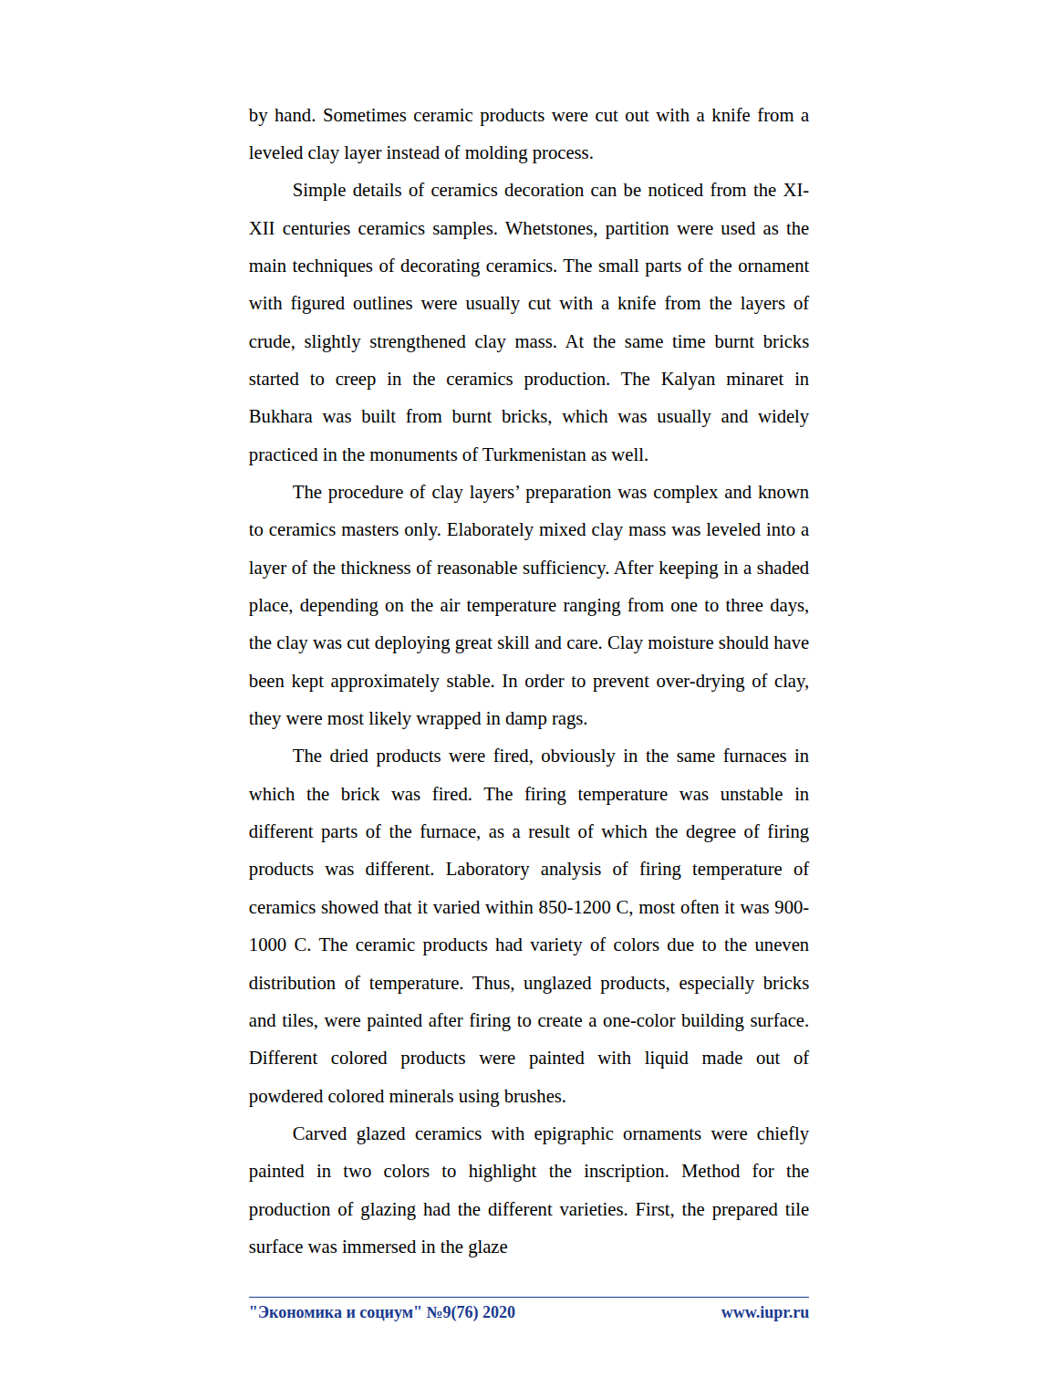by hand. Sometimes ceramic products were cut out with a knife from a leveled clay layer instead of molding process.
Simple details of ceramics decoration can be noticed from the XI-XII centuries ceramics samples. Whetstones, partition were used as the main techniques of decorating ceramics. The small parts of the ornament with figured outlines were usually cut with a knife from the layers of crude, slightly strengthened clay mass. At the same time burnt bricks started to creep in the ceramics production. The Kalyan minaret in Bukhara was built from burnt bricks, which was usually and widely practiced in the monuments of Turkmenistan as well.
The procedure of clay layers’ preparation was complex and known to ceramics masters only. Elaborately mixed clay mass was leveled into a layer of the thickness of reasonable sufficiency. After keeping in a shaded place, depending on the air temperature ranging from one to three days, the clay was cut deploying great skill and care. Clay moisture should have been kept approximately stable. In order to prevent over-drying of clay, they were most likely wrapped in damp rags.
The dried products were fired, obviously in the same furnaces in which the brick was fired. The firing temperature was unstable in different parts of the furnace, as a result of which the degree of firing products was different. Laboratory analysis of firing temperature of ceramics showed that it varied within 850-1200 C, most often it was 900-1000 C. The ceramic products had variety of colors due to the uneven distribution of temperature. Thus, unglazed products, especially bricks and tiles, were painted after firing to create a one-color building surface. Different colored products were painted with liquid made out of powdered colored minerals using brushes.
Carved glazed ceramics with epigraphic ornaments were chiefly painted in two colors to highlight the inscription. Method for the production of glazing had the different varieties. First, the prepared tile surface was immersed in the glaze
"Экономика и социум" №9(76) 2020
www.iupr.ru